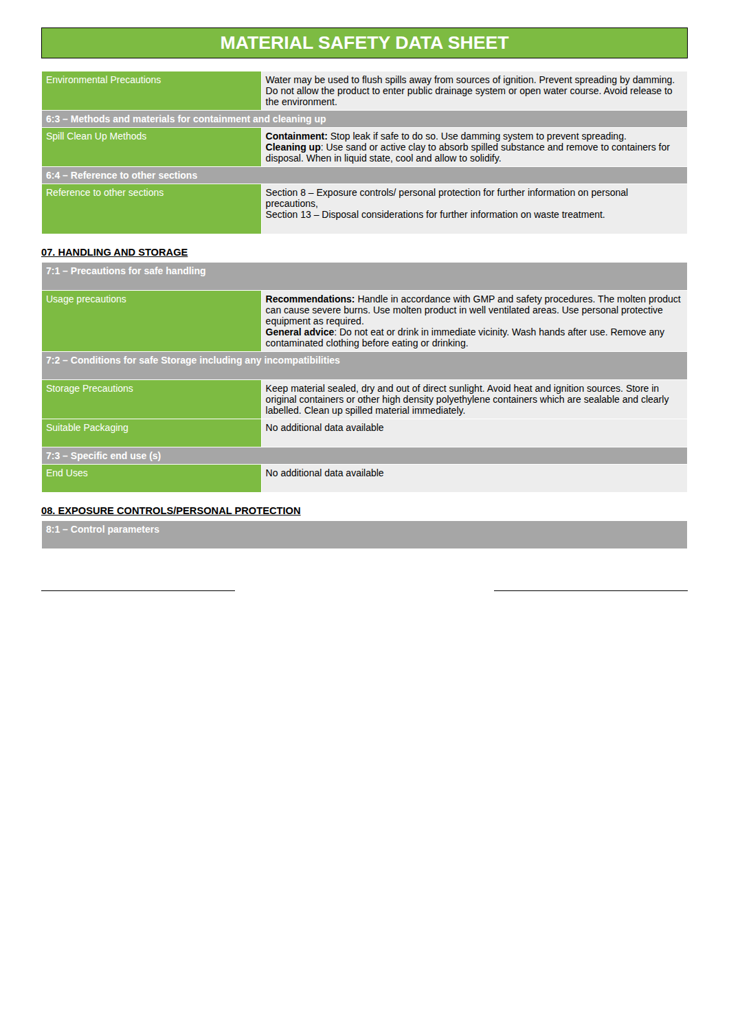MATERIAL SAFETY DATA SHEET
| Environmental Precautions | Water may be used to flush spills away from sources of ignition. Prevent spreading by damming. Do not allow the product to enter public drainage system or open water course. Avoid release to the environment. |
| 6:3 – Methods and materials for containment and cleaning up |
| Spill Clean Up Methods | Containment: Stop leak if safe to do so. Use damming system to prevent spreading. Cleaning up : Use sand or active clay to absorb spilled substance and remove to containers for disposal. When in liquid state, cool and allow to solidify. |
| 6:4 – Reference to other sections |
| Reference to other sections | Section 8 – Exposure controls/ personal protection for further information on personal precautions, Section 13 – Disposal considerations for further information on waste treatment. |
07. HANDLING AND STORAGE
| 7:1 – Precautions for safe handling |
| Usage precautions | Recommendations: Handle in accordance with GMP and safety procedures. The molten product can cause severe burns. Use molten product in well ventilated areas. Use personal protective equipment as required. General advice : Do not eat or drink in immediate vicinity. Wash hands after use. Remove any contaminated clothing before eating or drinking. |
| 7:2 – Conditions for safe Storage including any incompatibilities |
| Storage Precautions | Keep material sealed, dry and out of direct sunlight. Avoid heat and ignition sources. Store in original containers or other high density polyethylene containers which are sealable and clearly labelled. Clean up spilled material immediately. |
| Suitable Packaging | No additional data available |
| 7:3 – Specific end use (s) |
| End Uses | No additional data available |
08. EXPOSURE CONTROLS/PERSONAL PROTECTION
| 8:1 – Control parameters |